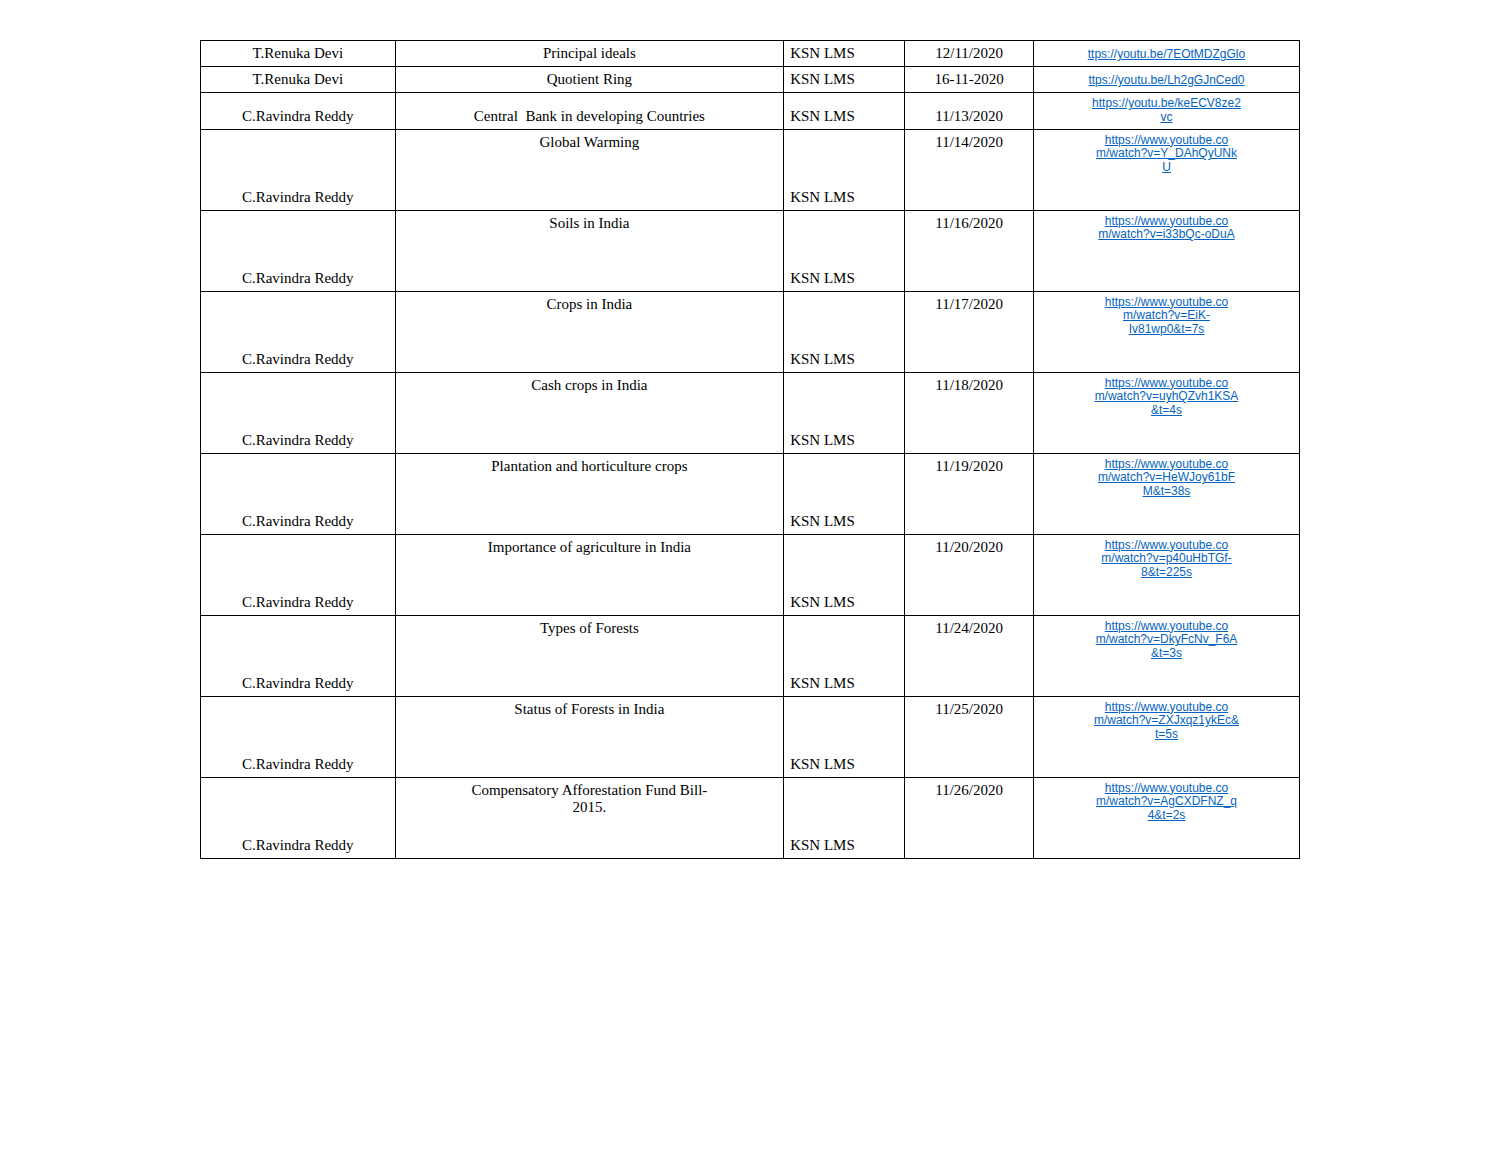| T.Renuka Devi | Principal ideals | KSN LMS | 12/11/2020 | ttps://youtu.be/7EOtMDZgGlo |
| T.Renuka Devi | Quotient Ring | KSN LMS | 16-11-2020 | ttps://youtu.be/Lh2gGJnCed0 |
| C.Ravindra Reddy | Central Bank in developing Countries | KSN LMS | 11/13/2020 | https://youtu.be/keECV8ze2 vc |
| C.Ravindra Reddy | Global Warming | KSN LMS | 11/14/2020 | https://www.youtube.co m/watch?v=Y_DAhQyUNk U |
| C.Ravindra Reddy | Soils in India | KSN LMS | 11/16/2020 | https://www.youtube.co m/watch?v=i33bQc-oDuA |
| C.Ravindra Reddy | Crops in India | KSN LMS | 11/17/2020 | https://www.youtube.co m/watch?v=EiK- Iv81wp0&t=7s |
| C.Ravindra Reddy | Cash crops in India | KSN LMS | 11/18/2020 | https://www.youtube.co m/watch?v=uyhQZvh1KSA &t=4s |
| C.Ravindra Reddy | Plantation and horticulture crops | KSN LMS | 11/19/2020 | https://www.youtube.co m/watch?v=HeWJoy61bF M&t=38s |
| C.Ravindra Reddy | Importance of agriculture in India | KSN LMS | 11/20/2020 | https://www.youtube.co m/watch?v=p40uHbTGf- 8&t=225s |
| C.Ravindra Reddy | Types of Forests | KSN LMS | 11/24/2020 | https://www.youtube.co m/watch?v=DkyFcNv_F6A &t=3s |
| C.Ravindra Reddy | Status of Forests in India | KSN LMS | 11/25/2020 | https://www.youtube.co m/watch?v=ZXJxqz1ykEc& t=5s |
| C.Ravindra Reddy | Compensatory Afforestation Fund Bill- 2015. | KSN LMS | 11/26/2020 | https://www.youtube.co m/watch?v=AgCXDFNZ_q 4&t=2s |